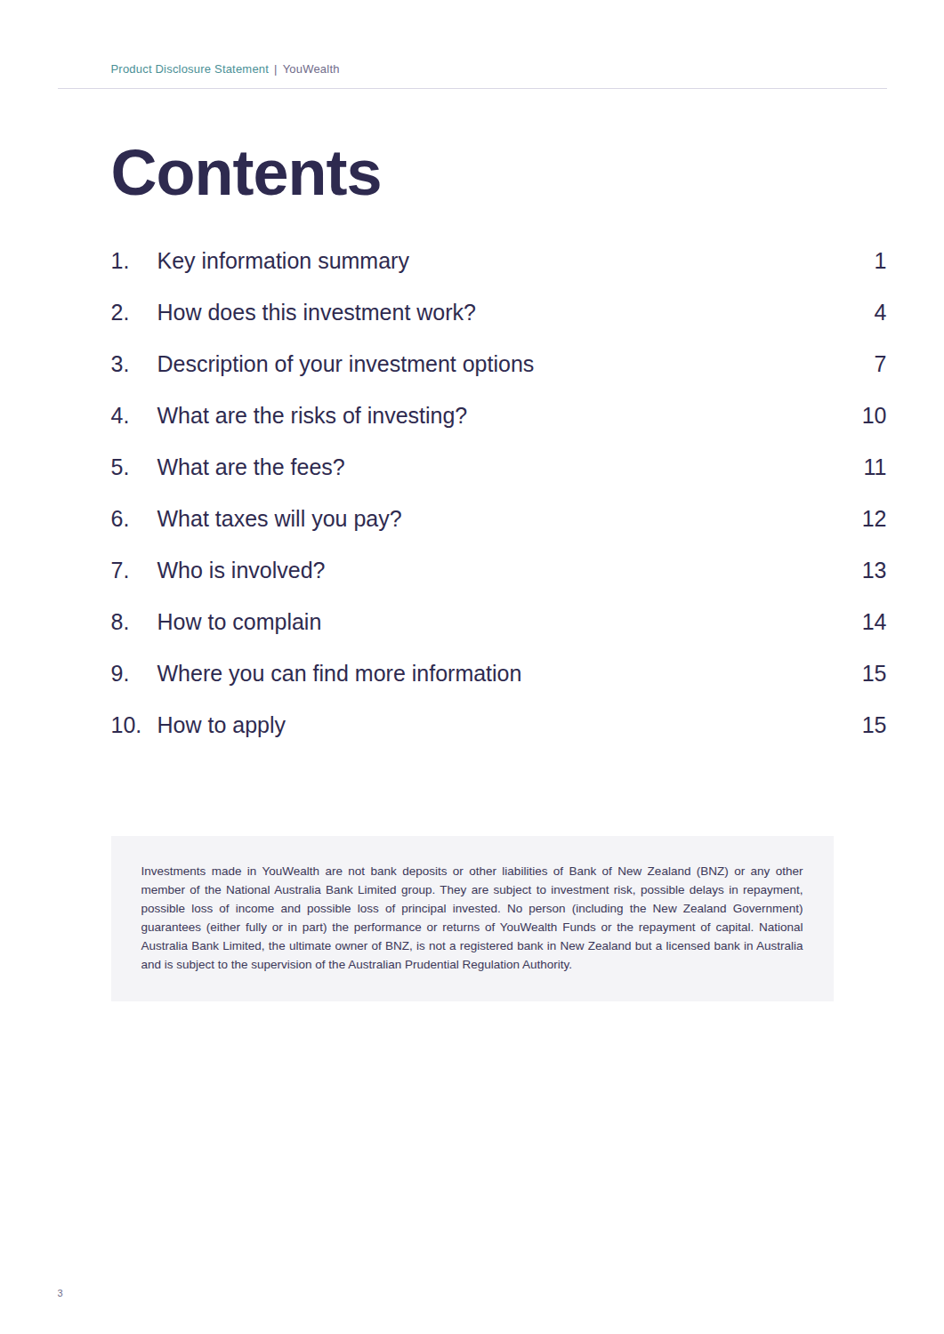Product Disclosure Statement|YouWealth
Contents
1. Key information summary 1
2. How does this investment work?4
3. Description of your investment options 7
4. What are the risks of investing?10
5. What are the fees?11
6. What taxes will you pay?12
7. Who is involved?13
8. How to complain 14
9. Where you can find more information 15
10. How to apply 15
Investments made in YouWealth are not bank deposits or other liabilities of Bank of New Zealand (BNZ) or any other member of the National Australia Bank Limited group. They are subject to investment risk, possible delays in repayment, possible loss of income and possible loss of principal invested. No person (including the New Zealand Government) guarantees (either fully or in part) the performance or returns of YouWealth Funds or the repayment of capital. National Australia Bank Limited, the ultimate owner of BNZ, is not a registered bank in New Zealand but a licensed bank in Australia and is subject to the supervision of the Australian Prudential Regulation Authority.
3